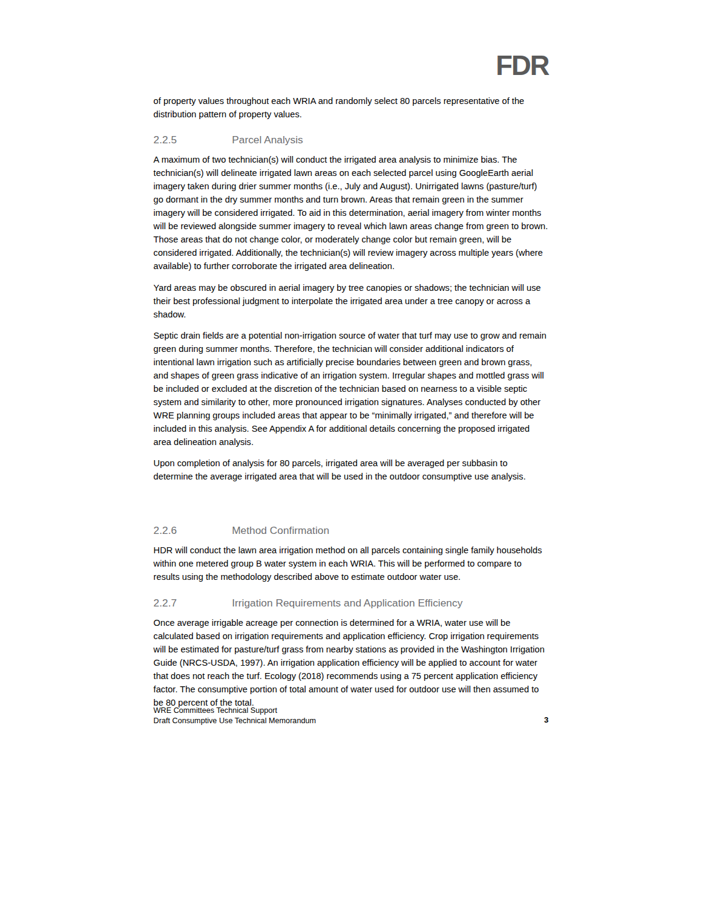FDR
of property values throughout each WRIA and randomly select 80 parcels representative of the distribution pattern of property values.
2.2.5 Parcel Analysis
A maximum of two technician(s) will conduct the irrigated area analysis to minimize bias. The technician(s) will delineate irrigated lawn areas on each selected parcel using GoogleEarth aerial imagery taken during drier summer months (i.e., July and August). Unirrigated lawns (pasture/turf) go dormant in the dry summer months and turn brown. Areas that remain green in the summer imagery will be considered irrigated. To aid in this determination, aerial imagery from winter months will be reviewed alongside summer imagery to reveal which lawn areas change from green to brown. Those areas that do not change color, or moderately change color but remain green, will be considered irrigated. Additionally, the technician(s) will review imagery across multiple years (where available) to further corroborate the irrigated area delineation.
Yard areas may be obscured in aerial imagery by tree canopies or shadows; the technician will use their best professional judgment to interpolate the irrigated area under a tree canopy or across a shadow.
Septic drain fields are a potential non-irrigation source of water that turf may use to grow and remain green during summer months. Therefore, the technician will consider additional indicators of intentional lawn irrigation such as artificially precise boundaries between green and brown grass, and shapes of green grass indicative of an irrigation system. Irregular shapes and mottled grass will be included or excluded at the discretion of the technician based on nearness to a visible septic system and similarity to other, more pronounced irrigation signatures. Analyses conducted by other WRE planning groups included areas that appear to be “minimally irrigated,” and therefore will be included in this analysis. See Appendix A for additional details concerning the proposed irrigated area delineation analysis.
Upon completion of analysis for 80 parcels, irrigated area will be averaged per subbasin to determine the average irrigated area that will be used in the outdoor consumptive use analysis.
2.2.6 Method Confirmation
HDR will conduct the lawn area irrigation method on all parcels containing single family households within one metered group B water system in each WRIA. This will be performed to compare to results using the methodology described above to estimate outdoor water use.
2.2.7 Irrigation Requirements and Application Efficiency
Once average irrigable acreage per connection is determined for a WRIA, water use will be calculated based on irrigation requirements and application efficiency. Crop irrigation requirements will be estimated for pasture/turf grass from nearby stations as provided in the Washington Irrigation Guide (NRCS-USDA, 1997). An irrigation application efficiency will be applied to account for water that does not reach the turf. Ecology (2018) recommends using a 75 percent application efficiency factor. The consumptive portion of total amount of water used for outdoor use will then assumed to be 80 percent of the total.
WRE Committees Technical Support
Draft Consumptive Use Technical Memorandum
3